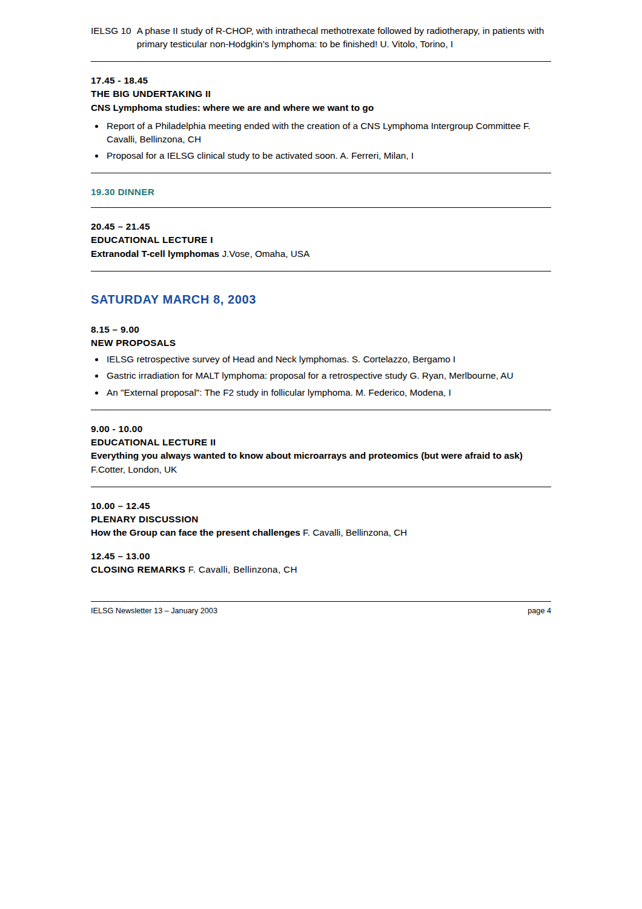IELSG 10
A phase II study of R-CHOP, with intrathecal methotrexate followed by radiotherapy, in patients with primary testicular non-Hodgkin’s lymphoma: to be finished! U. Vitolo, Torino, I
17.45 - 18.45
THE BIG UNDERTAKING II
CNS Lymphoma studies: where we are and where we want to go
Report of a Philadelphia meeting ended with the creation of a CNS Lymphoma Intergroup Committee F. Cavalli, Bellinzona, CH
Proposal for a IELSG clinical study to be activated soon. A. Ferreri, Milan, I
19.30 DINNER
20.45 – 21.45
EDUCATIONAL LECTURE I
Extranodal T-cell lymphomas J.Vose, Omaha, USA
SATURDAY MARCH 8, 2003
8.15 – 9.00
NEW PROPOSALS
IELSG retrospective survey of Head and Neck lymphomas. S. Cortelazzo, Bergamo I
Gastric irradiation for MALT lymphoma: proposal for a retrospective study G. Ryan, Merlbourne, AU
An "External proposal": The F2 study in follicular lymphoma. M. Federico, Modena, I
9.00 - 10.00
EDUCATIONAL LECTURE II
Everything you always wanted to know about microarrays and proteomics (but were afraid to ask) F.Cotter, London, UK
10.00 – 12.45
PLENARY DISCUSSION
How the Group can face the present challenges F. Cavalli, Bellinzona, CH
12.45 – 13.00
CLOSING REMARKS F. Cavalli, Bellinzona, CH
IELSG Newsletter 13 – January 2003 page 4